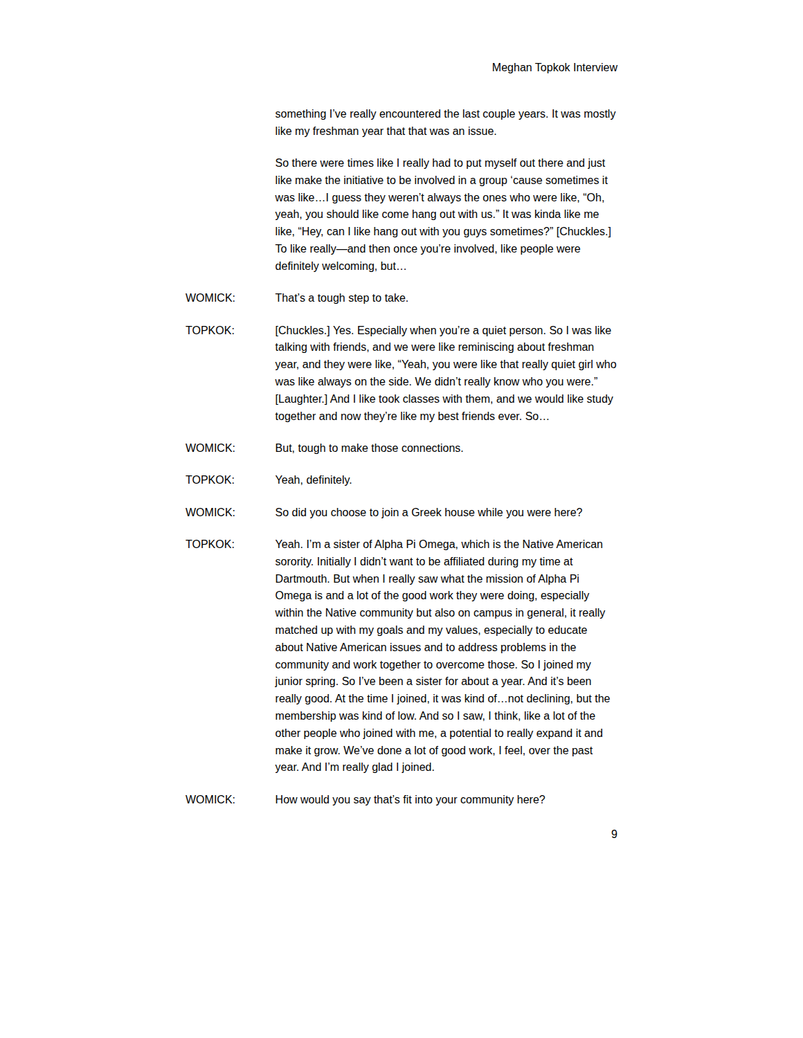Meghan Topkok Interview
something I’ve really encountered the last couple years. It was mostly like my freshman year that that was an issue.
So there were times like I really had to put myself out there and just like make the initiative to be involved in a group ‘cause sometimes it was like…I guess they weren’t always the ones who were like, “Oh, yeah, you should like come hang out with us.” It was kinda like me like, “Hey, can I like hang out with you guys sometimes?” [Chuckles.] To like really—and then once you’re involved, like people were definitely welcoming, but…
WOMICK:
That’s a tough step to take.
TOPKOK:
[Chuckles.] Yes. Especially when you’re a quiet person. So I was like talking with friends, and we were like reminiscing about freshman year, and they were like, “Yeah, you were like that really quiet girl who was like always on the side. We didn’t really know who you were.” [Laughter.] And I like took classes with them, and we would like study together and now they’re like my best friends ever. So…
WOMICK:
But, tough to make those connections.
TOPKOK:
Yeah, definitely.
WOMICK:
So did you choose to join a Greek house while you were here?
TOPKOK:
Yeah. I’m a sister of Alpha Pi Omega, which is the Native American sorority. Initially I didn’t want to be affiliated during my time at Dartmouth. But when I really saw what the mission of Alpha Pi Omega is and a lot of the good work they were doing, especially within the Native community but also on campus in general, it really matched up with my goals and my values, especially to educate about Native American issues and to address problems in the community and work together to overcome those. So I joined my junior spring. So I’ve been a sister for about a year. And it’s been really good. At the time I joined, it was kind of…not declining, but the membership was kind of low. And so I saw, I think, like a lot of the other people who joined with me, a potential to really expand it and make it grow. We’ve done a lot of good work, I feel, over the past year. And I’m really glad I joined.
WOMICK:
How would you say that’s fit into your community here?
9